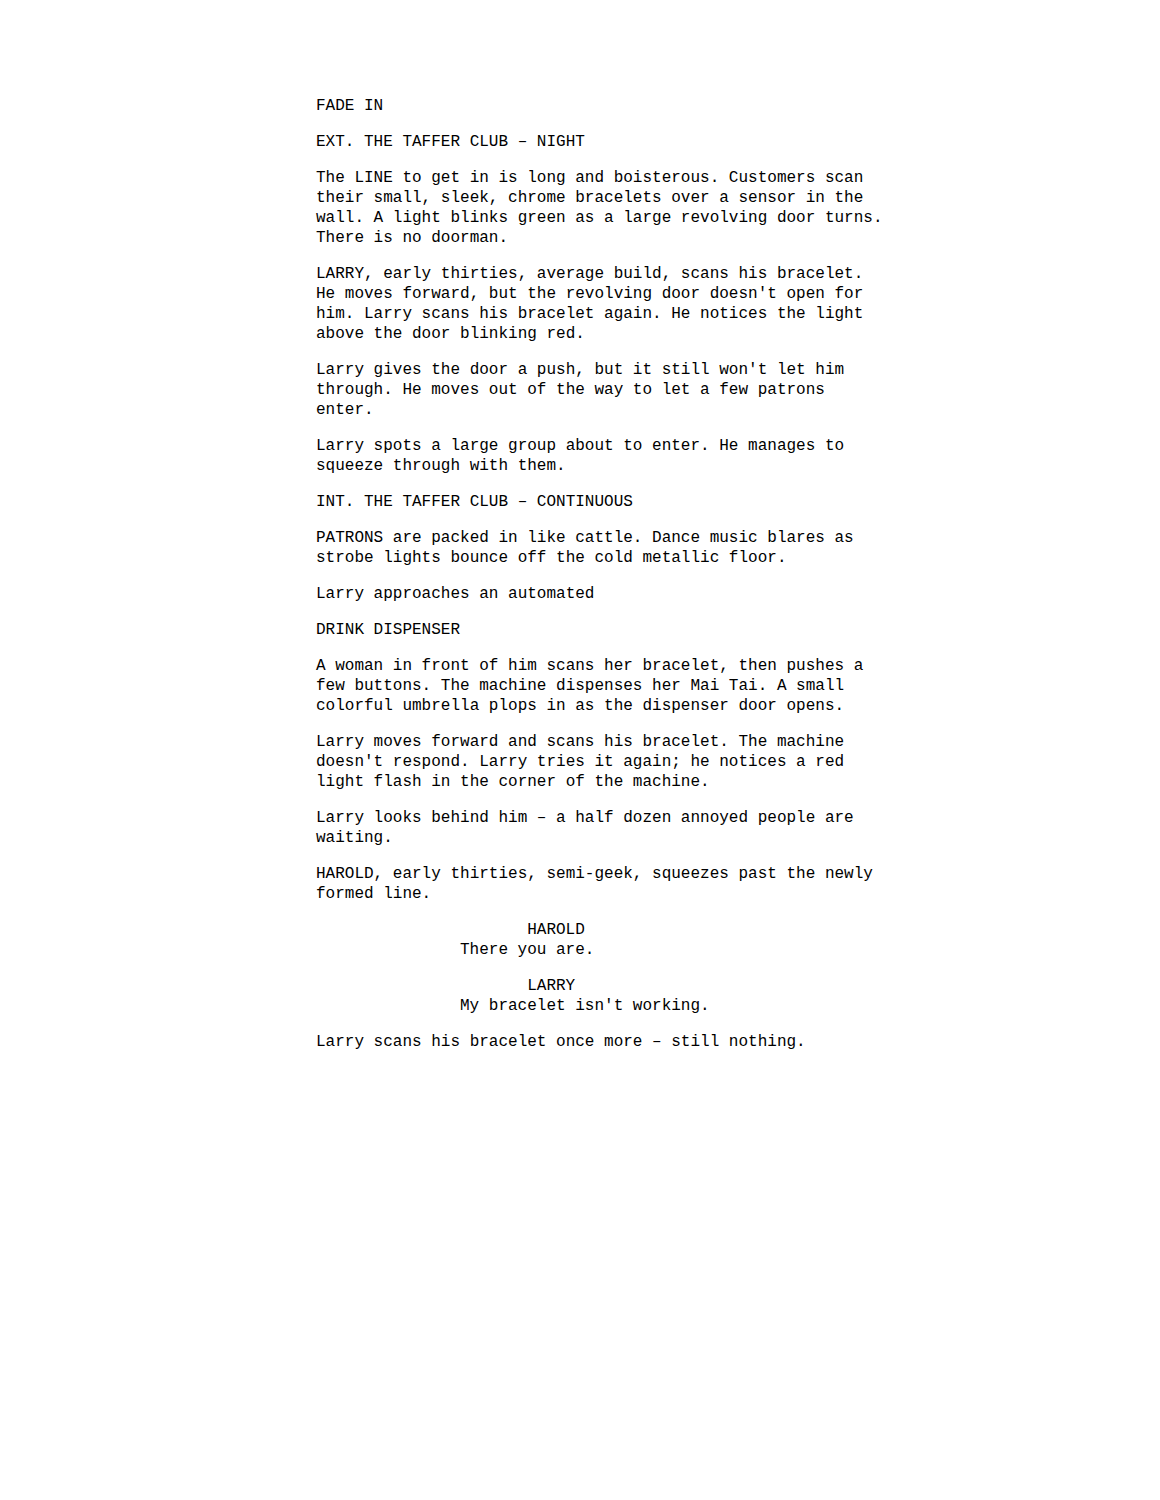FADE IN
EXT. THE TAFFER CLUB – NIGHT
The LINE to get in is long and boisterous. Customers scan their small, sleek, chrome bracelets over a sensor in the wall. A light blinks green as a large revolving door turns. There is no doorman.
LARRY, early thirties, average build, scans his bracelet. He moves forward, but the revolving door doesn't open for him. Larry scans his bracelet again. He notices the light above the door blinking red.
Larry gives the door a push, but it still won't let him through. He moves out of the way to let a few patrons enter.
Larry spots a large group about to enter. He manages to squeeze through with them.
INT. THE TAFFER CLUB – CONTINUOUS
PATRONS are packed in like cattle. Dance music blares as strobe lights bounce off the cold metallic floor.
Larry approaches an automated
DRINK DISPENSER
A woman in front of him scans her bracelet, then pushes a few buttons. The machine dispenses her Mai Tai. A small colorful umbrella plops in as the dispenser door opens.
Larry moves forward and scans his bracelet. The machine doesn't respond. Larry tries it again; he notices a red light flash in the corner of the machine.
Larry looks behind him – a half dozen annoyed people are waiting.
HAROLD, early thirties, semi-geek, squeezes past the newly formed line.
HAROLD
There you are.
LARRY
My bracelet isn't working.
Larry scans his bracelet once more – still nothing.